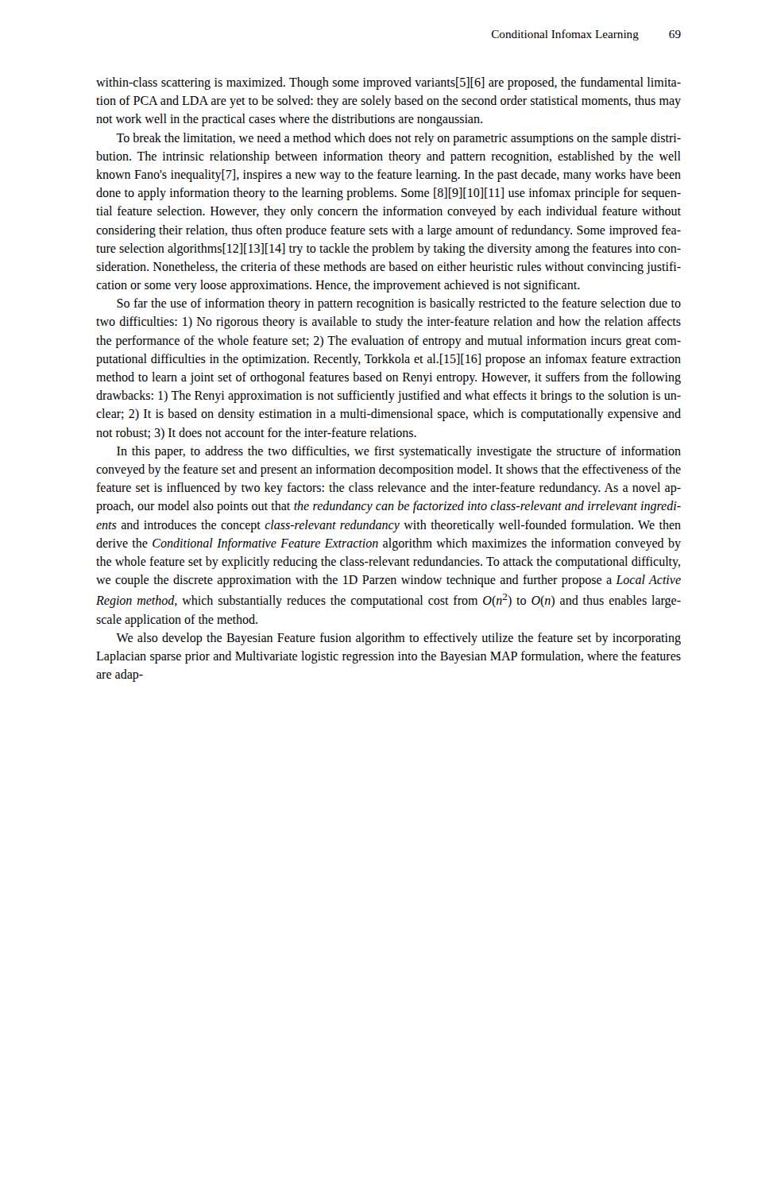Conditional Infomax Learning 69
within-class scattering is maximized. Though some improved variants[5][6] are proposed, the fundamental limitation of PCA and LDA are yet to be solved: they are solely based on the second order statistical moments, thus may not work well in the practical cases where the distributions are nongaussian.
To break the limitation, we need a method which does not rely on parametric assumptions on the sample distribution. The intrinsic relationship between information theory and pattern recognition, established by the well known Fano's inequality[7], inspires a new way to the feature learning. In the past decade, many works have been done to apply information theory to the learning problems. Some [8][9][10][11] use infomax principle for sequential feature selection. However, they only concern the information conveyed by each individual feature without considering their relation, thus often produce feature sets with a large amount of redundancy. Some improved feature selection algorithms[12][13][14] try to tackle the problem by taking the diversity among the features into consideration. Nonetheless, the criteria of these methods are based on either heuristic rules without convincing justification or some very loose approximations. Hence, the improvement achieved is not significant.
So far the use of information theory in pattern recognition is basically restricted to the feature selection due to two difficulties: 1) No rigorous theory is available to study the inter-feature relation and how the relation affects the performance of the whole feature set; 2) The evaluation of entropy and mutual information incurs great computational difficulties in the optimization. Recently, Torkkola et al.[15][16] propose an infomax feature extraction method to learn a joint set of orthogonal features based on Renyi entropy. However, it suffers from the following drawbacks: 1) The Renyi approximation is not sufficiently justified and what effects it brings to the solution is unclear; 2) It is based on density estimation in a multi-dimensional space, which is computationally expensive and not robust; 3) It does not account for the inter-feature relations.
In this paper, to address the two difficulties, we first systematically investigate the structure of information conveyed by the feature set and present an information decomposition model. It shows that the effectiveness of the feature set is influenced by two key factors: the class relevance and the inter-feature redundancy. As a novel approach, our model also points out that the redundancy can be factorized into class-relevant and irrelevant ingredients and introduces the concept class-relevant redundancy with theoretically well-founded formulation. We then derive the Conditional Informative Feature Extraction algorithm which maximizes the information conveyed by the whole feature set by explicitly reducing the class-relevant redundancies. To attack the computational difficulty, we couple the discrete approximation with the 1D Parzen window technique and further propose a Local Active Region method, which substantially reduces the computational cost from O(n2) to O(n) and thus enables large-scale application of the method.
We also develop the Bayesian Feature fusion algorithm to effectively utilize the feature set by incorporating Laplacian sparse prior and Multivariate logistic regression into the Bayesian MAP formulation, where the features are adap-